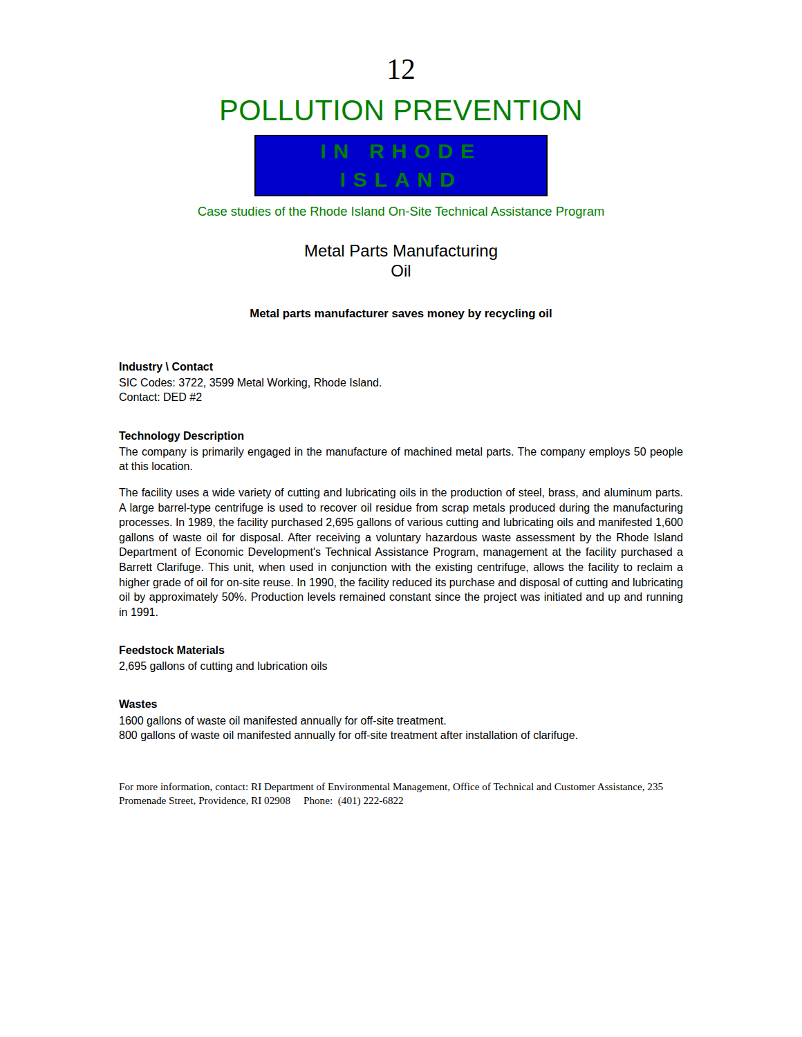12
POLLUTION PREVENTION
IN RHODE ISLAND
Case studies of the Rhode Island On-Site Technical Assistance Program
Metal Parts Manufacturing
Oil
Metal parts manufacturer saves money by recycling oil
Industry \ Contact
SIC Codes: 3722, 3599 Metal Working, Rhode Island.
Contact: DED #2
Technology Description
The company is primarily engaged in the manufacture of machined metal parts. The company employs 50 people at this location.
The facility uses a wide variety of cutting and lubricating oils in the production of steel, brass, and aluminum parts. A large barrel-type centrifuge is used to recover oil residue from scrap metals produced during the manufacturing processes. In 1989, the facility purchased 2,695 gallons of various cutting and lubricating oils and manifested 1,600 gallons of waste oil for disposal. After receiving a voluntary hazardous waste assessment by the Rhode Island Department of Economic Development's Technical Assistance Program, management at the facility purchased a Barrett Clarifuge. This unit, when used in conjunction with the existing centrifuge, allows the facility to reclaim a higher grade of oil for on-site reuse. In 1990, the facility reduced its purchase and disposal of cutting and lubricating oil by approximately 50%. Production levels remained constant since the project was initiated and up and running in 1991.
Feedstock Materials
2,695 gallons of cutting and lubrication oils
Wastes
1600 gallons of waste oil manifested annually for off-site treatment.
800 gallons of waste oil manifested annually for off-site treatment after installation of clarifuge.
For more information, contact: RI Department of Environmental Management, Office of Technical and Customer Assistance, 235 Promenade Street, Providence, RI 02908 Phone: (401) 222-6822